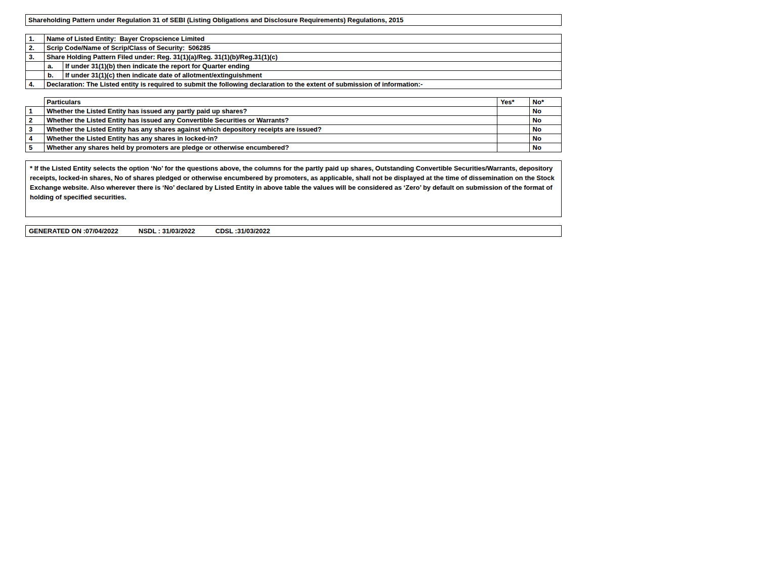| Shareholding Pattern under Regulation 31 of SEBI (Listing Obligations and Disclosure Requirements) Regulations, 2015 |
| 1. | Name of Listed Entity: Bayer Cropscience Limited |
| 2. | Scrip Code/Name of Scrip/Class of Security: 506285 |
| 3. | Share Holding Pattern Filed under: Reg. 31(1)(a)/Reg. 31(1)(b)/Reg.31(1)(c) |
| | a. | If under 31(1)(b) then indicate the report for Quarter ending |
| | b. | If under 31(1)(c) then indicate date of allotment/extinguishment |
| 4. | Declaration: The Listed entity is required to submit the following declaration to the extent of submission of information:- |
| | Particulars | Yes* | No* |
| 1 | Whether the Listed Entity has issued any partly paid up shares? | | No |
| 2 | Whether the Listed Entity has issued any Convertible Securities or Warrants? | | No |
| 3 | Whether the Listed Entity has any shares against which depository receipts are issued? | | No |
| 4 | Whether the Listed Entity has any shares in locked-in? | | No |
| 5 | Whether any shares held by promoters are pledge or otherwise encumbered? | | No |
| * If the Listed Entity selects the option ‘No’ for the questions above, the columns for the partly paid up shares, Outstanding Convertible Securities/Warrants, depository receipts, locked-in shares, No of shares pledged or otherwise encumbered by promoters, as applicable, shall not be displayed at the time of dissemination on the Stock Exchange website. Also wherever there is ‘No’ declared by Listed Entity in above table the values will be considered as ‘Zero’ by default on submission of the format of holding of specified securities. |
| GENERATED ON :07/04/2022 NSDL : 31/03/2022 CDSL :31/03/2022 |